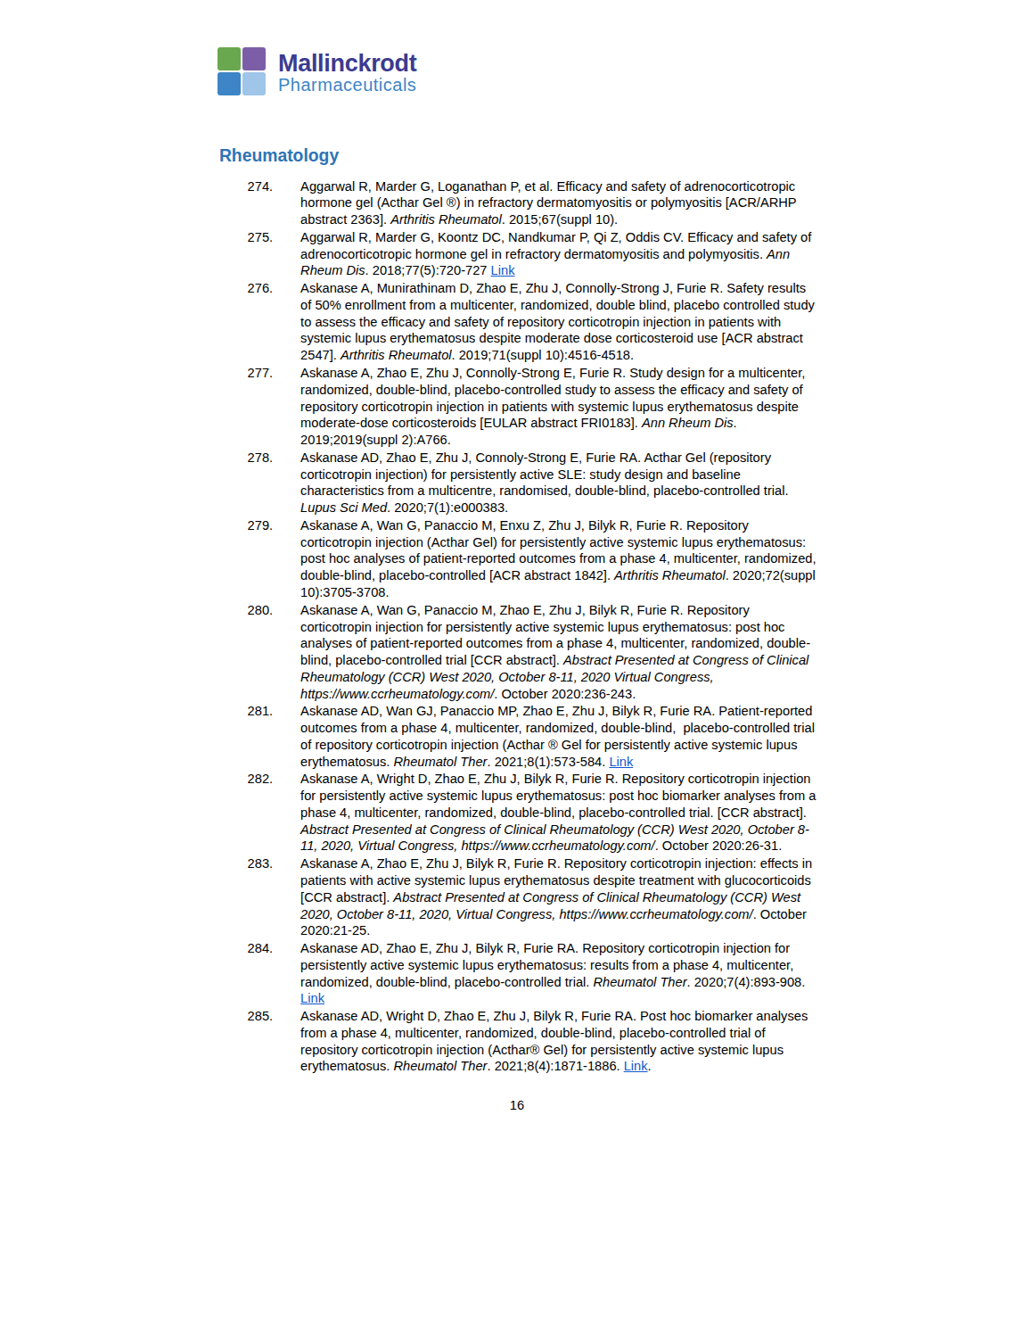Mallinckrodt
Pharmaceuticals
Rheumatology
274. Aggarwal R, Marder G, Loganathan P, et al. Efficacy and safety of adrenocorticotropic hormone gel (Acthar Gel ®) in refractory dermatomyositis or polymyositis [ACR/ARHP abstract 2363]. Arthritis Rheumatol. 2015;67(suppl 10).
275. Aggarwal R, Marder G, Koontz DC, Nandkumar P, Qi Z, Oddis CV. Efficacy and safety of adrenocorticotropic hormone gel in refractory dermatomyositis and polymyositis. Ann Rheum Dis. 2018;77(5):720-727 Link
276. Askanase A, Munirathinam D, Zhao E, Zhu J, Connolly-Strong J, Furie R. Safety results of 50% enrollment from a multicenter, randomized, double blind, placebo controlled study to assess the efficacy and safety of repository corticotropin injection in patients with systemic lupus erythematosus despite moderate dose corticosteroid use [ACR abstract 2547]. Arthritis Rheumatol. 2019;71(suppl 10):4516-4518.
277. Askanase A, Zhao E, Zhu J, Connolly-Strong E, Furie R. Study design for a multicenter, randomized, double-blind, placebo-controlled study to assess the efficacy and safety of repository corticotropin injection in patients with systemic lupus erythematosus despite moderate-dose corticosteroids [EULAR abstract FRI0183]. Ann Rheum Dis. 2019;2019(suppl 2):A766.
278. Askanase AD, Zhao E, Zhu J, Connoly-Strong E, Furie RA. Acthar Gel (repository corticotropin injection) for persistently active SLE: study design and baseline characteristics from a multicentre, randomised, double-blind, placebo-controlled trial. Lupus Sci Med. 2020;7(1):e000383.
279. Askanase A, Wan G, Panaccio M, Enxu Z, Zhu J, Bilyk R, Furie R. Repository corticotropin injection (Acthar Gel) for persistently active systemic lupus erythematosus: post hoc analyses of patient-reported outcomes from a phase 4, multicenter, randomized, double-blind, placebo-controlled [ACR abstract 1842]. Arthritis Rheumatol. 2020;72(suppl 10):3705-3708.
280. Askanase A, Wan G, Panaccio M, Zhao E, Zhu J, Bilyk R, Furie R. Repository corticotropin injection for persistently active systemic lupus erythematosus: post hoc analyses of patient-reported outcomes from a phase 4, multicenter, randomized, double-blind, placebo-controlled trial [CCR abstract]. Abstract Presented at Congress of Clinical Rheumatology (CCR) West 2020, October 8-11, 2020 Virtual Congress, https://www.ccrheumatology.com/. October 2020:236-243.
281. Askanase AD, Wan GJ, Panaccio MP, Zhao E, Zhu J, Bilyk R, Furie RA. Patient-reported outcomes from a phase 4, multicenter, randomized, double-blind, placebo-controlled trial of repository corticotropin injection (Acthar ® Gel for persistently active systemic lupus erythematosus. Rheumatol Ther. 2021;8(1):573-584. Link
282. Askanase A, Wright D, Zhao E, Zhu J, Bilyk R, Furie R. Repository corticotropin injection for persistently active systemic lupus erythematosus: post hoc biomarker analyses from a phase 4, multicenter, randomized, double-blind, placebo-controlled trial. [CCR abstract]. Abstract Presented at Congress of Clinical Rheumatology (CCR) West 2020, October 8-11, 2020, Virtual Congress, https://www.ccrheumatology.com/. October 2020:26-31.
283. Askanase A, Zhao E, Zhu J, Bilyk R, Furie R. Repository corticotropin injection: effects in patients with active systemic lupus erythematosus despite treatment with glucocorticoids [CCR abstract]. Abstract Presented at Congress of Clinical Rheumatology (CCR) West 2020, October 8-11, 2020, Virtual Congress, https://www.ccrheumatology.com/. October 2020:21-25.
284. Askanase AD, Zhao E, Zhu J, Bilyk R, Furie RA. Repository corticotropin injection for persistently active systemic lupus erythematosus: results from a phase 4, multicenter, randomized, double-blind, placebo-controlled trial. Rheumatol Ther. 2020;7(4):893-908. Link
285. Askanase AD, Wright D, Zhao E, Zhu J, Bilyk R, Furie RA. Post hoc biomarker analyses from a phase 4, multicenter, randomized, double-blind, placebo-controlled trial of repository corticotropin injection (Acthar® Gel) for persistently active systemic lupus erythematosus. Rheumatol Ther. 2021;8(4):1871-1886. Link.
16